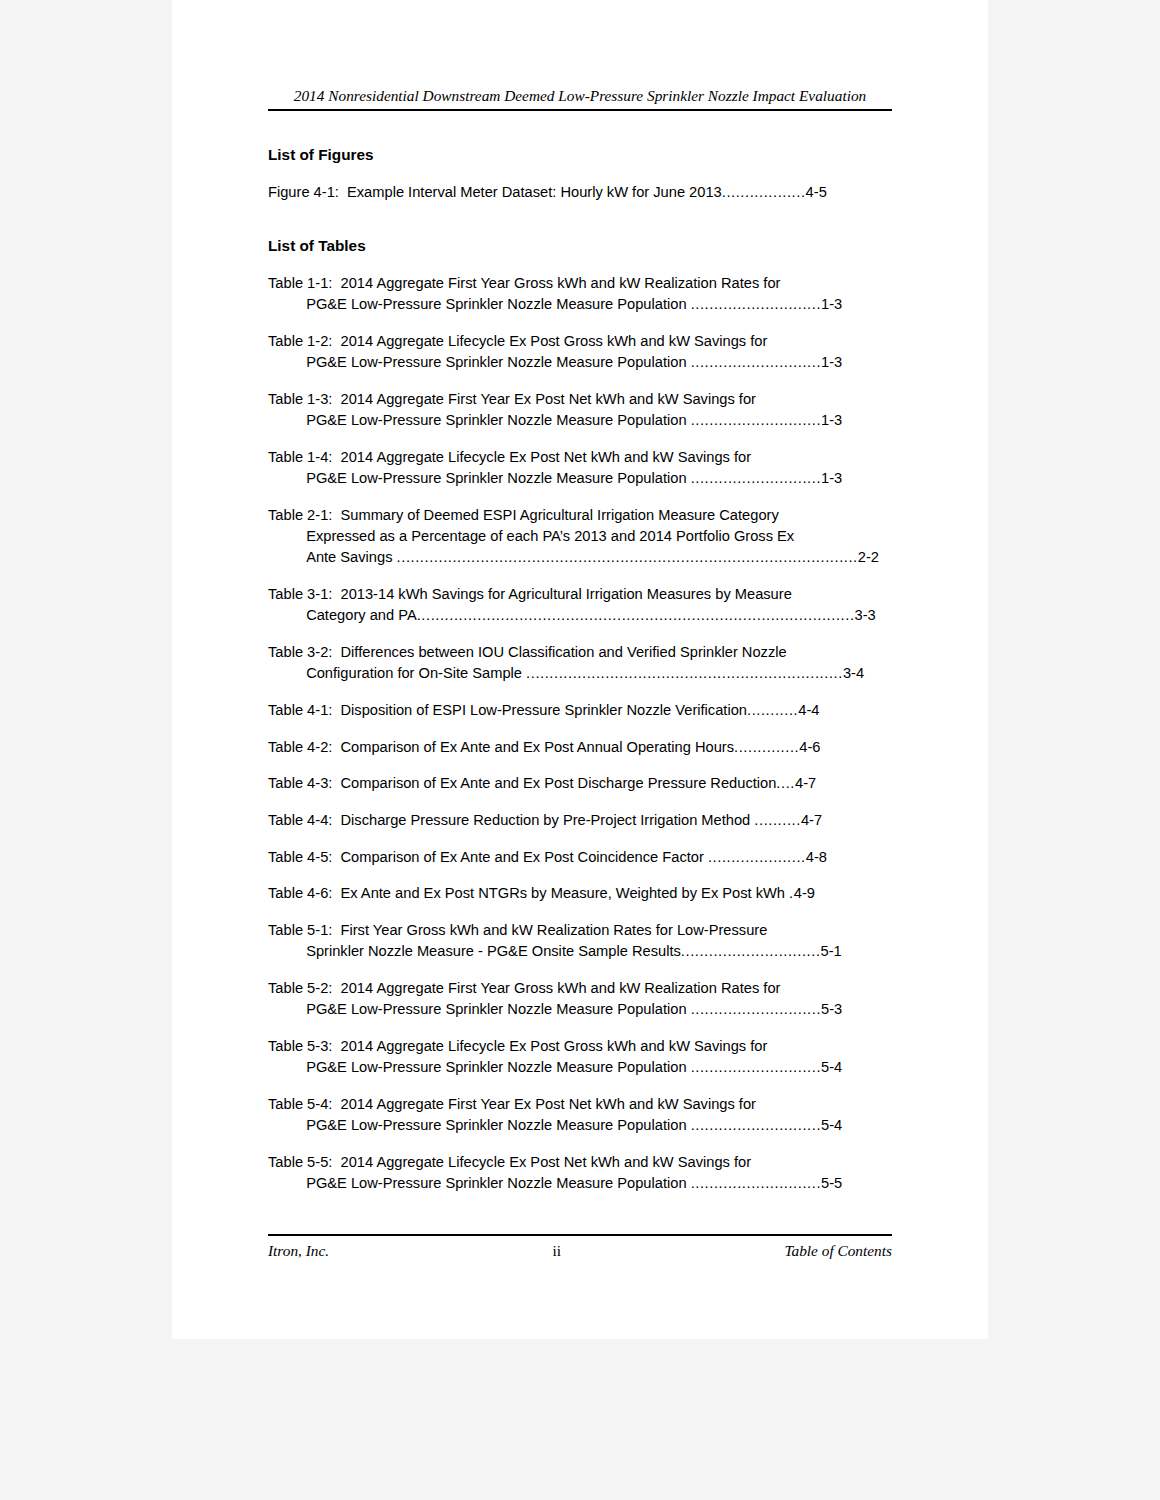2014 Nonresidential Downstream Deemed Low-Pressure Sprinkler Nozzle Impact Evaluation
List of Figures
Figure 4-1: Example Interval Meter Dataset: Hourly kW for June 2013.................. 4-5
List of Tables
Table 1-1: 2014 Aggregate First Year Gross kWh and kW Realization Rates for PG&E Low-Pressure Sprinkler Nozzle Measure Population ............................ 1-3
Table 1-2: 2014 Aggregate Lifecycle Ex Post Gross kWh and kW Savings for PG&E Low-Pressure Sprinkler Nozzle Measure Population ............................ 1-3
Table 1-3: 2014 Aggregate First Year Ex Post Net kWh and kW Savings for PG&E Low-Pressure Sprinkler Nozzle Measure Population ............................ 1-3
Table 1-4: 2014 Aggregate Lifecycle Ex Post Net kWh and kW Savings for PG&E Low-Pressure Sprinkler Nozzle Measure Population ............................ 1-3
Table 2-1: Summary of Deemed ESPI Agricultural Irrigation Measure Category Expressed as a Percentage of each PA’s 2013 and 2014 Portfolio Gross Ex Ante Savings ................................................................................................... 2-2
Table 3-1: 2013-14 kWh Savings for Agricultural Irrigation Measures by Measure Category and PA.............................................................................................. 3-3
Table 3-2: Differences between IOU Classification and Verified Sprinkler Nozzle Configuration for On-Site Sample .................................................................... 3-4
Table 4-1: Disposition of ESPI Low-Pressure Sprinkler Nozzle Verification........... 4-4
Table 4-2: Comparison of Ex Ante and Ex Post Annual Operating Hours.............. 4-6
Table 4-3: Comparison of Ex Ante and Ex Post Discharge Pressure Reduction.... 4-7
Table 4-4: Discharge Pressure Reduction by Pre-Project Irrigation Method .......... 4-7
Table 4-5: Comparison of Ex Ante and Ex Post Coincidence Factor ..................... 4-8
Table 4-6: Ex Ante and Ex Post NTGRs by Measure, Weighted by Ex Post kWh . 4-9
Table 5-1: First Year Gross kWh and kW Realization Rates for Low-Pressure Sprinkler Nozzle Measure - PG&E Onsite Sample Results.............................. 5-1
Table 5-2: 2014 Aggregate First Year Gross kWh and kW Realization Rates for PG&E Low-Pressure Sprinkler Nozzle Measure Population ............................ 5-3
Table 5-3: 2014 Aggregate Lifecycle Ex Post Gross kWh and kW Savings for PG&E Low-Pressure Sprinkler Nozzle Measure Population ............................ 5-4
Table 5-4: 2014 Aggregate First Year Ex Post Net kWh and kW Savings for PG&E Low-Pressure Sprinkler Nozzle Measure Population ............................ 5-4
Table 5-5: 2014 Aggregate Lifecycle Ex Post Net kWh and kW Savings for PG&E Low-Pressure Sprinkler Nozzle Measure Population ............................ 5-5
Itron, Inc. ii Table of Contents